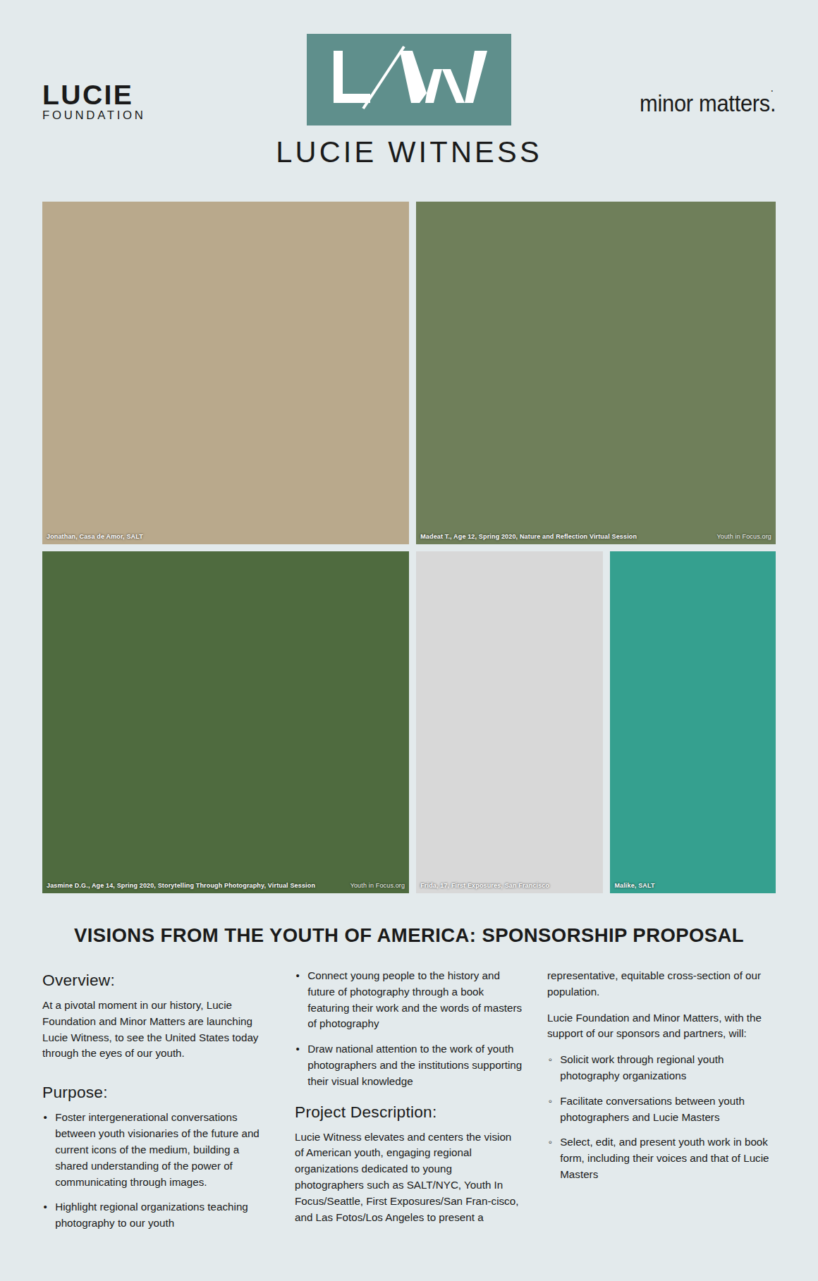LUCIE
FOUNDATION
LUCIE WITNESS
. minor matters.
Jonathan, Casa de Amor, SALT
Madeat T., Age 12, Spring 2020, Nature and Reflection Virtual Session
Youth in Focus.org
Jasmine D.G., Age 14, Spring 2020, Storytelling Through Photography, Virtual Session
Youth in Focus.org
Frida, 17, First Exposures, San Francisco
Malike, SALT
Visions from the Youth of America: Sponsorship Proposal
Overview:
At a pivotal moment in our history, Lucie Foundation and Minor Matters are launching Lucie Witness, to see the United States today through the eyes of our youth.
Purpose:
Foster intergenerational conversations between youth visionaries of the future and current icons of the medium, building a shared understanding of the power of communicating through images.
Highlight regional organizations teaching photography to our youth
Connect young people to the history and future of photography through a book featuring their work and the words of masters of photography
Draw national attention to the work of youth photographers and the institutions supporting their visual knowledge
Project Description:
Lucie Witness elevates and centers the vision of American youth, engaging regional organizations dedicated to young photographers such as SALT/NYC, Youth In Focus/Seattle, First Exposures/San Fran- cisco, and Las Fotos/Los Angeles to present a representative, equitable cross-section of our population.
Lucie Foundation and Minor Matters, with the support of our sponsors and partners, will:
Solicit work through regional youth photography organizations
Facilitate conversations between youth photographers and Lucie Masters
Select, edit, and present youth work in book form, including their voices and that of Lucie Masters